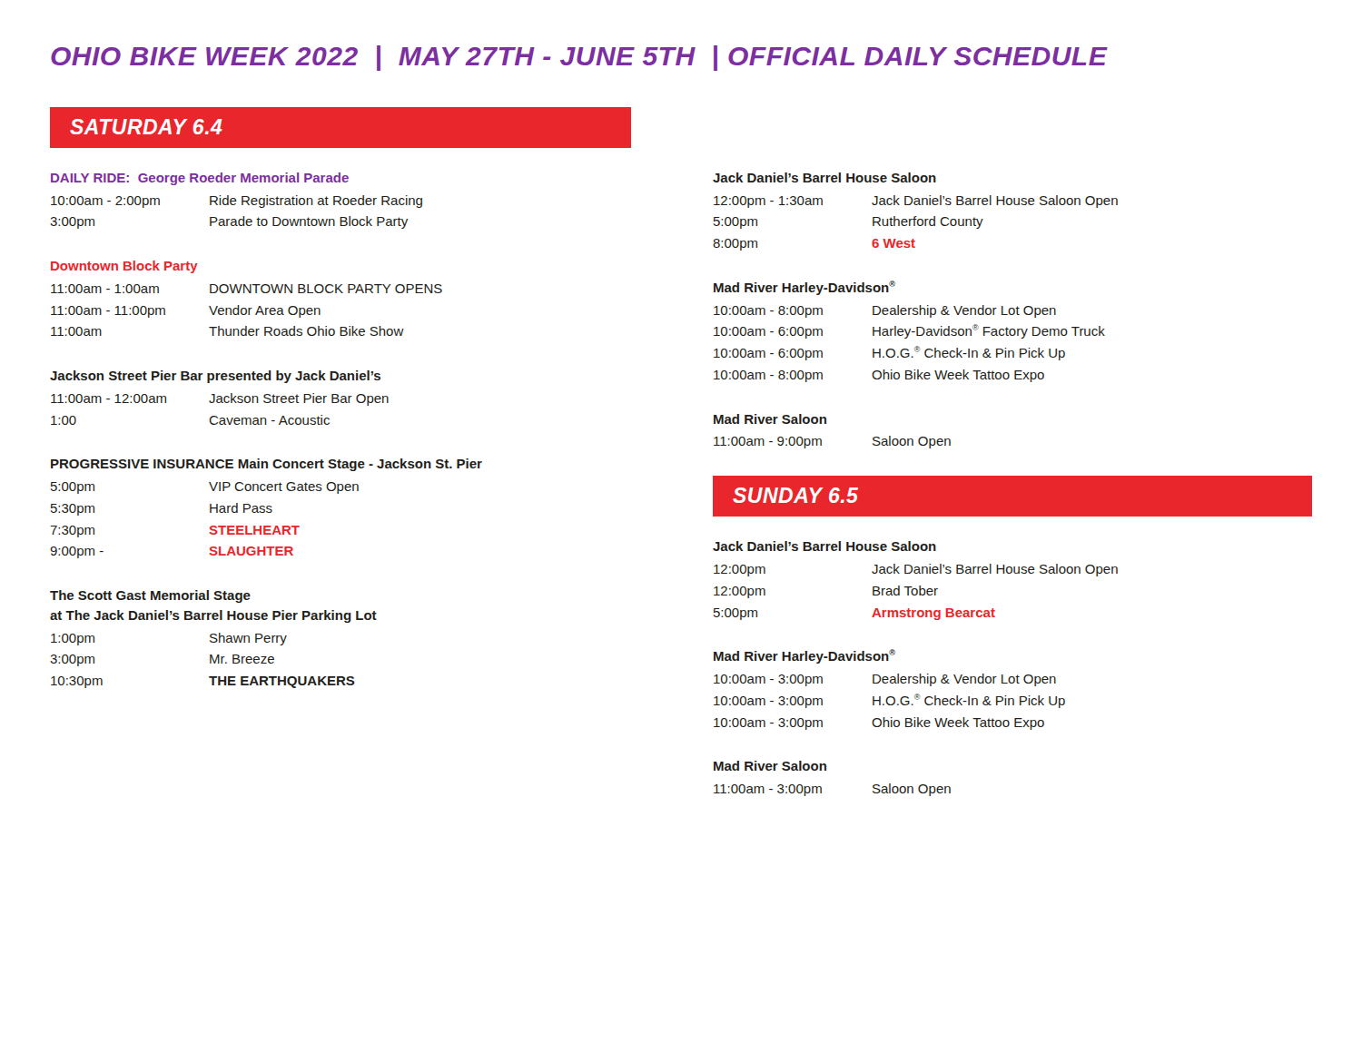Ohio Bike Week 2022 | May 27th - June 5th | Official Daily Schedule
Saturday 6.4
DAILY RIDE: George Roeder Memorial Parade
| 10:00am - 2:00pm | Ride Registration at Roeder Racing |
| 3:00pm | Parade to Downtown Block Party |
Downtown Block Party
| 11:00am - 1:00am | DOWNTOWN BLOCK PARTY OPENS |
| 11:00am - 11:00pm | Vendor Area Open |
| 11:00am | Thunder Roads Ohio Bike Show |
Jackson Street Pier Bar presented by Jack Daniel’s
| 11:00am - 12:00am | Jackson Street Pier Bar Open |
| 1:00 | Caveman - Acoustic |
PROGRESSIVE INSURANCE Main Concert Stage - Jackson St. Pier
| 5:00pm | VIP Concert Gates Open |
| 5:30pm | Hard Pass |
| 7:30pm | STEELHEART |
| 9:00pm - | SLAUGHTER |
The Scott Gast Memorial Stage
at The Jack Daniel’s Barrel House Pier Parking Lot
| 1:00pm | Shawn Perry |
| 3:00pm | Mr. Breeze |
| 10:30pm | THE EARTHQUAKERS |
Jack Daniel’s Barrel House Saloon
| 12:00pm - 1:30am | Jack Daniel’s Barrel House Saloon Open |
| 5:00pm | Rutherford County |
| 8:00pm | 6 West |
Mad River Harley-Davidson®
| 10:00am - 8:00pm | Dealership & Vendor Lot Open |
| 10:00am - 6:00pm | Harley-Davidson ® Factory Demo Truck |
| 10:00am - 6:00pm | H.O.G. ® Check-In & Pin Pick Up |
| 10:00am - 8:00pm | Ohio Bike Week Tattoo Expo |
Mad River Saloon
| 11:00am - 9:00pm | Saloon Open |
Sunday 6.5
Jack Daniel’s Barrel House Saloon
| 12:00pm | Jack Daniel’s Barrel House Saloon Open |
| 12:00pm | Brad Tober |
| 5:00pm | Armstrong Bearcat |
Mad River Harley-Davidson®
| 10:00am - 3:00pm | Dealership & Vendor Lot Open |
| 10:00am - 3:00pm | H.O.G. ® Check-In & Pin Pick Up |
| 10:00am - 3:00pm | Ohio Bike Week Tattoo Expo |
Mad River Saloon
| 11:00am - 3:00pm | Saloon Open |